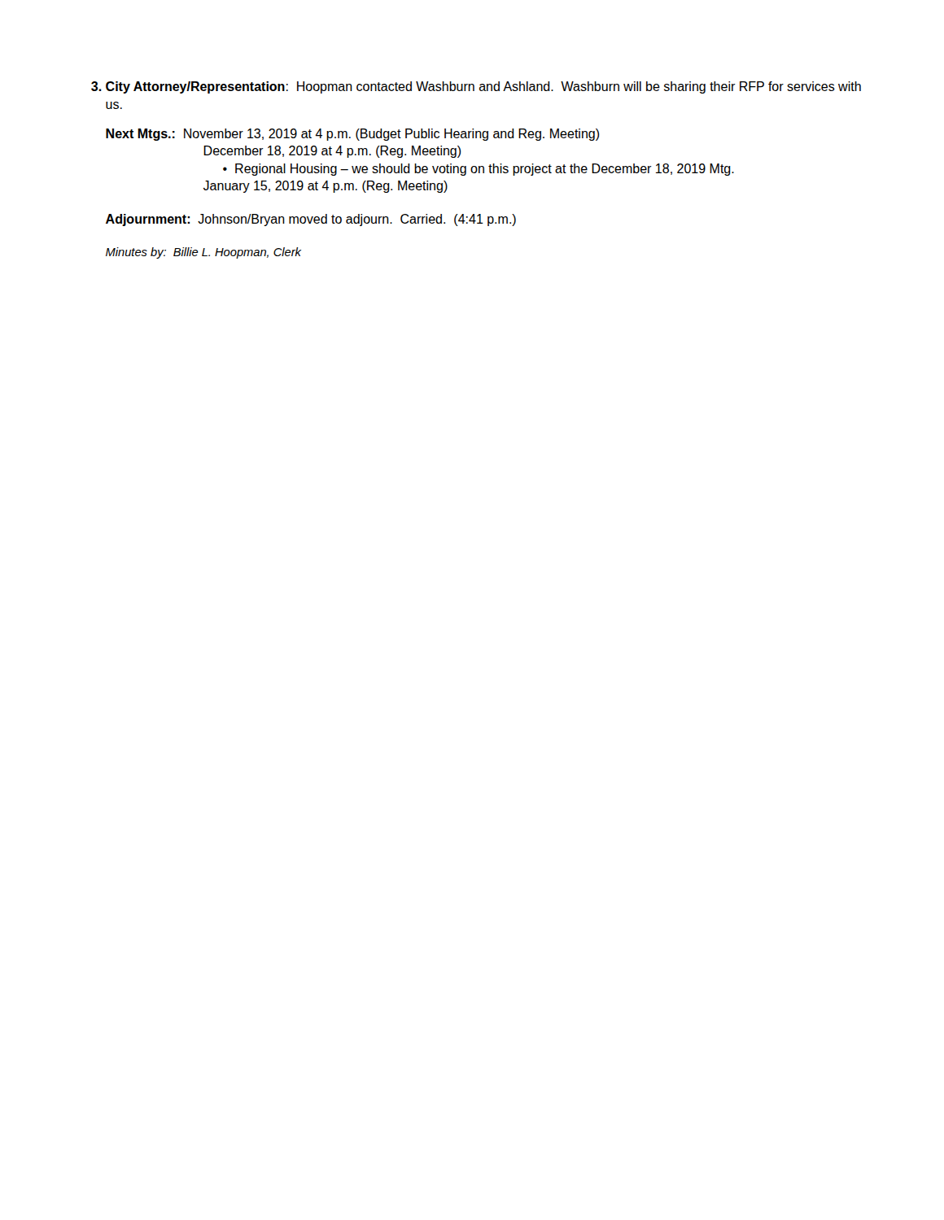City Attorney/Representation: Hoopman contacted Washburn and Ashland. Washburn will be sharing their RFP for services with us.
Next Mtgs.: November 13, 2019 at 4 p.m. (Budget Public Hearing and Reg. Meeting)
December 18, 2019 at 4 p.m. (Reg. Meeting)
• Regional Housing – we should be voting on this project at the December 18, 2019 Mtg.
January 15, 2019 at 4 p.m. (Reg. Meeting)
Adjournment: Johnson/Bryan moved to adjourn. Carried. (4:41 p.m.)
Minutes by: Billie L. Hoopman, Clerk